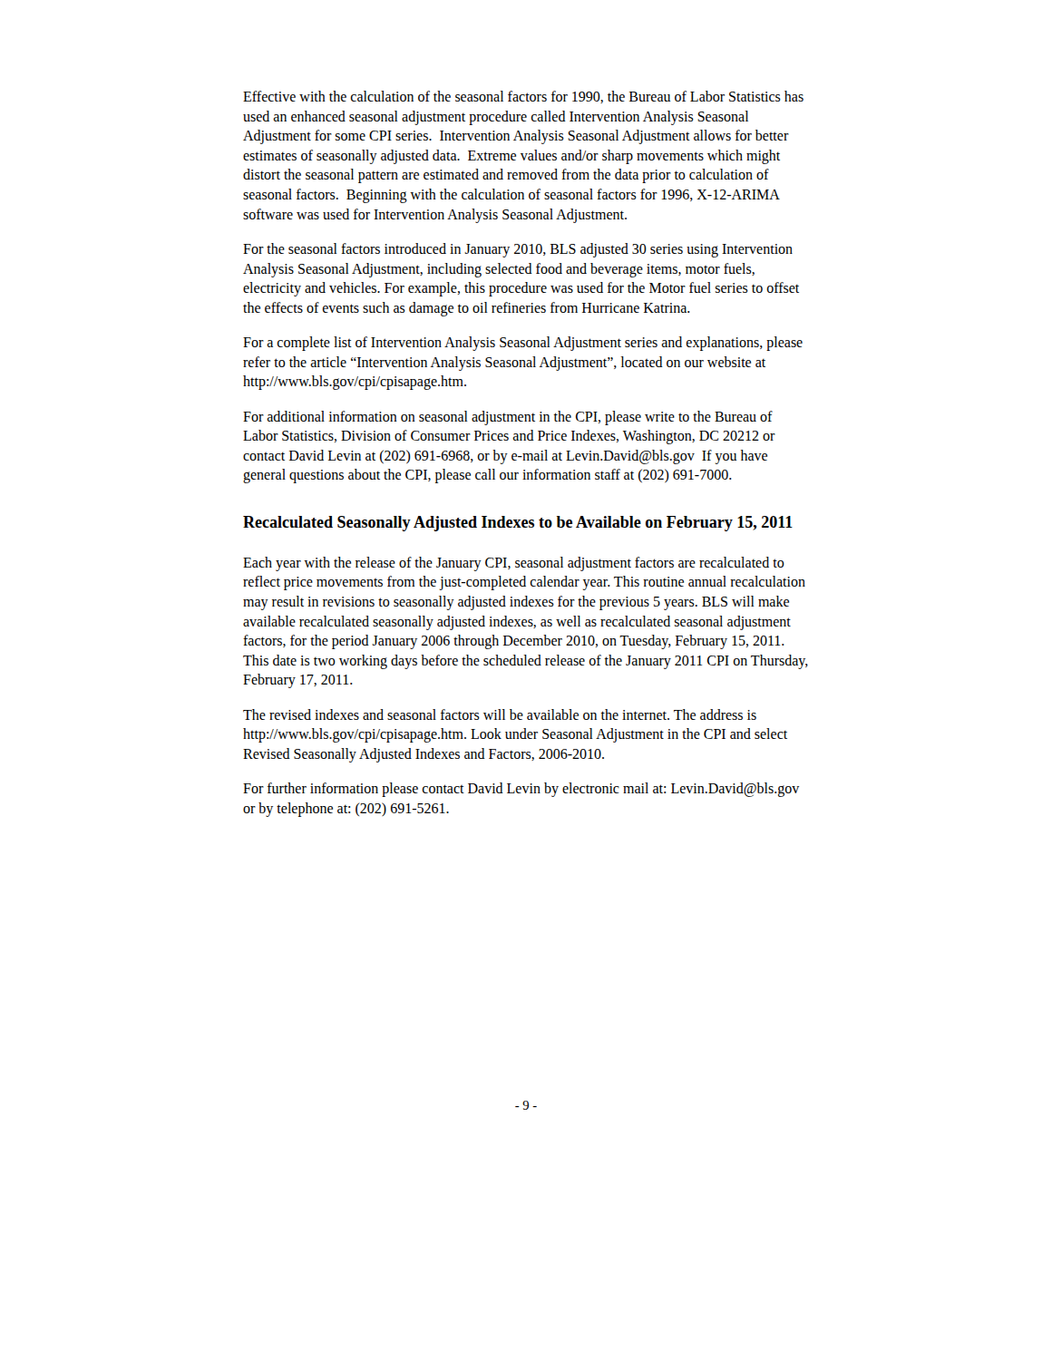Effective with the calculation of the seasonal factors for 1990, the Bureau of Labor Statistics has used an enhanced seasonal adjustment procedure called Intervention Analysis Seasonal Adjustment for some CPI series. Intervention Analysis Seasonal Adjustment allows for better estimates of seasonally adjusted data. Extreme values and/or sharp movements which might distort the seasonal pattern are estimated and removed from the data prior to calculation of seasonal factors. Beginning with the calculation of seasonal factors for 1996, X-12-ARIMA software was used for Intervention Analysis Seasonal Adjustment.
For the seasonal factors introduced in January 2010, BLS adjusted 30 series using Intervention Analysis Seasonal Adjustment, including selected food and beverage items, motor fuels, electricity and vehicles. For example, this procedure was used for the Motor fuel series to offset the effects of events such as damage to oil refineries from Hurricane Katrina.
For a complete list of Intervention Analysis Seasonal Adjustment series and explanations, please refer to the article “Intervention Analysis Seasonal Adjustment”, located on our website at http://www.bls.gov/cpi/cpisapage.htm.
For additional information on seasonal adjustment in the CPI, please write to the Bureau of Labor Statistics, Division of Consumer Prices and Price Indexes, Washington, DC 20212 or contact David Levin at (202) 691-6968, or by e-mail at Levin.David@bls.gov If you have general questions about the CPI, please call our information staff at (202) 691-7000.
Recalculated Seasonally Adjusted Indexes to be Available on February 15, 2011
Each year with the release of the January CPI, seasonal adjustment factors are recalculated to reflect price movements from the just-completed calendar year. This routine annual recalculation may result in revisions to seasonally adjusted indexes for the previous 5 years. BLS will make available recalculated seasonally adjusted indexes, as well as recalculated seasonal adjustment factors, for the period January 2006 through December 2010, on Tuesday, February 15, 2011. This date is two working days before the scheduled release of the January 2011 CPI on Thursday, February 17, 2011.
The revised indexes and seasonal factors will be available on the internet. The address is http://www.bls.gov/cpi/cpisapage.htm. Look under Seasonal Adjustment in the CPI and select Revised Seasonally Adjusted Indexes and Factors, 2006-2010.
For further information please contact David Levin by electronic mail at: Levin.David@bls.gov or by telephone at: (202) 691-5261.
- 9 -